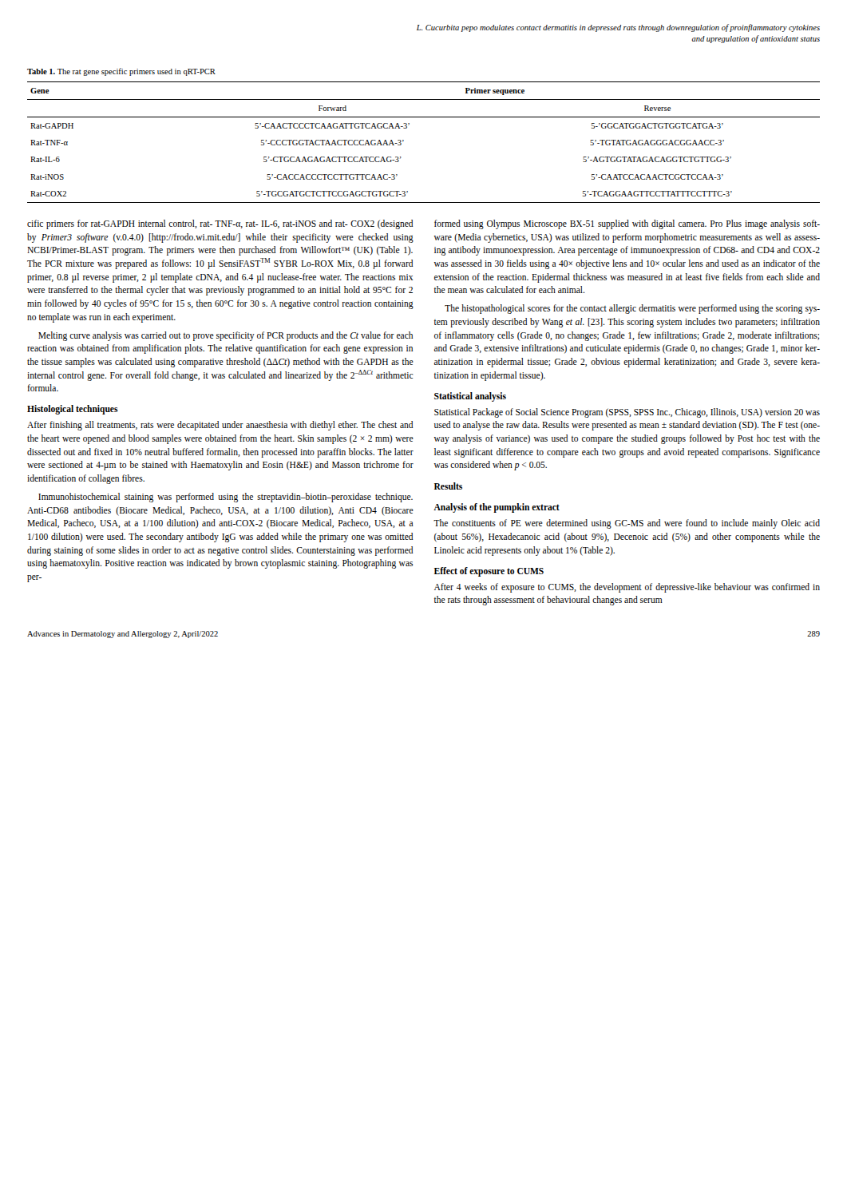L. Cucurbita pepo modulates contact dermatitis in depressed rats through downregulation of proinflammatory cytokines
and upregulation of antioxidant status
Table 1. The rat gene specific primers used in qRT-PCR
| Gene | Primer sequence |
| --- | --- |
| | Forward | Reverse |
| Rat-GAPDH | 5’-CAACTCCCTCAAGATTGTCAGCAA-3’ | 5-’GGCATGGACTGTGGTCATGA-3’ |
| Rat-TNF-α | 5’-CCCTGGTACTAACTCCCAGAAA-3’ | 5’-TGTATGAGAGGGACGGAACC-3’ |
| Rat-IL-6 | 5’-CTGCAAGAGACTTCCATCCAG-3’ | 5’-AGTGGTATAGACAGGTCTGTTGG-3’ |
| Rat-iNOS | 5’-CACCACCCTCCTTGTTCAAC-3’ | 5’-CAATCCACAACTCGCTCCAA-3’ |
| Rat-COX2 | 5’-TGCGATGCTCTTCCGAGCTGTGCT-3’ | 5’-TCAGGAAGTTCCTTATTTCCTTTC-3’ |
cific primers for rat-GAPDH internal control, rat- TNF-α, rat- IL-6, rat-iNOS and rat- COX2 (designed by Primer3 software (v.0.4.0) [http://frodo.wi.mit.edu/] while their specificity were checked using NCBI/Primer-BLAST program. The primers were then purchased from Willowfort™ (UK) (Table 1). The PCR mixture was prepared as follows: 10 µl SensiFASTTM SYBR Lo-ROX Mix, 0.8 µl forward primer, 0.8 µl reverse primer, 2 µl template cDNA, and 6.4 µl nuclease-free water. The reactions mix were transferred to the thermal cycler that was previously programmed to an initial hold at 95°C for 2 min followed by 40 cycles of 95°C for 15 s, then 60°C for 30 s. A negative control reaction containing no template was run in each experiment.
Melting curve analysis was carried out to prove specificity of PCR products and the Ct value for each reaction was obtained from amplification plots. The relative quantification for each gene expression in the tissue samples was calculated using comparative threshold (ΔΔCt) method with the GAPDH as the internal control gene. For overall fold change, it was calculated and linearized by the 2–ΔΔCt arithmetic formula.
Histological techniques
After finishing all treatments, rats were decapitated under anaesthesia with diethyl ether. The chest and the heart were opened and blood samples were obtained from the heart. Skin samples (2 × 2 mm) were dissected out and fixed in 10% neutral buffered formalin, then processed into paraffin blocks. The latter were sectioned at 4-µm to be stained with Haematoxylin and Eosin (H&E) and Masson trichrome for identification of collagen fibres.
Immunohistochemical staining was performed using the streptavidin–biotin–peroxidase technique. Anti-CD68 antibodies (Biocare Medical, Pacheco, USA, at a 1/100 dilution), Anti CD4 (Biocare Medical, Pacheco, USA, at a 1/100 dilution) and anti-COX-2 (Biocare Medical, Pacheco, USA, at a 1/100 dilution) were used. The secondary antibody IgG was added while the primary one was omitted during staining of some slides in order to act as negative control slides. Counterstaining was performed using haematoxylin. Positive reaction was indicated by brown cytoplasmic staining. Photographing was per-
formed using Olympus Microscope BX-51 supplied with digital camera. Pro Plus image analysis software (Media cybernetics, USA) was utilized to perform morphometric measurements as well as assessing antibody immunoexpression. Area percentage of immunoexpression of CD68- and CD4 and COX-2 was assessed in 30 fields using a 40× objective lens and 10× ocular lens and used as an indicator of the extension of the reaction. Epidermal thickness was measured in at least five fields from each slide and the mean was calculated for each animal.
The histopathological scores for the contact allergic dermatitis were performed using the scoring system previously described by Wang et al. [23]. This scoring system includes two parameters; infiltration of inflammatory cells (Grade 0, no changes; Grade 1, few infiltrations; Grade 2, moderate infiltrations; and Grade 3, extensive infiltrations) and cuticulate epidermis (Grade 0, no changes; Grade 1, minor keratinization in epidermal tissue; Grade 2, obvious epidermal keratinization; and Grade 3, severe keratinization in epidermal tissue).
Statistical analysis
Statistical Package of Social Science Program (SPSS, SPSS Inc., Chicago, Illinois, USA) version 20 was used to analyse the raw data. Results were presented as mean ± standard deviation (SD). The F test (one-way analysis of variance) was used to compare the studied groups followed by Post hoc test with the least significant difference to compare each two groups and avoid repeated comparisons. Significance was considered when p < 0.05.
Results
Analysis of the pumpkin extract
The constituents of PE were determined using GC-MS and were found to include mainly Oleic acid (about 56%), Hexadecanoic acid (about 9%), Decenoic acid (5%) and other components while the Linoleic acid represents only about 1% (Table 2).
Effect of exposure to CUMS
After 4 weeks of exposure to CUMS, the development of depressive-like behaviour was confirmed in the rats through assessment of behavioural changes and serum
Advances in Dermatology and Allergology 2, April/2022 289